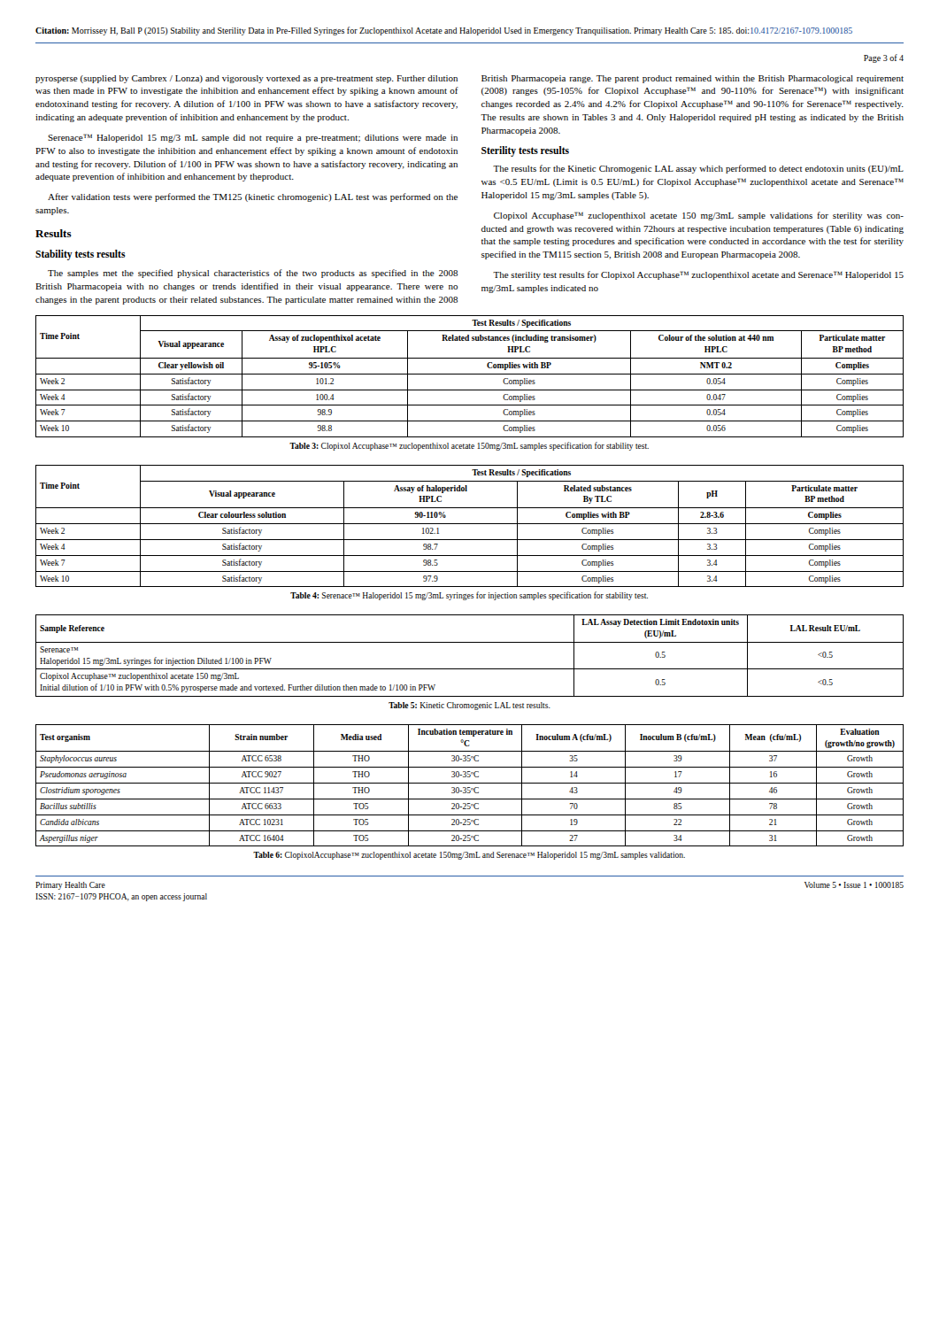Citation: Morrissey H, Ball P (2015) Stability and Sterility Data in Pre-Filled Syringes for Zuclopenthixol Acetate and Haloperidol Used in Emergency Tranquilisation. Primary Health Care 5: 185. doi:10.4172/2167-1079.1000185
Page 3 of 4
pyrosperse (supplied by Cambrex / Lonza) and vigorously vortexed as a pre-treatment step. Further dilution was then made in PFW to investigate the inhibition and enhancement effect by spiking a known amount of endotoxinand testing for recovery. A dilution of 1/100 in PFW was shown to have a satisfactory recovery, indicating an adequate prevention of inhibition and enhancement by the product.
Serenace™ Haloperidol 15 mg/3 mL sample did not require a pre-treatment; dilutions were made in PFW to also to investigate the inhibition and enhancement effect by spiking a known amount of endotoxin and testing for recovery. Dilution of 1/100 in PFW was shown to have a satisfactory recovery, indicating an adequate prevention of inhibition and enhancement by theproduct.
After validation tests were performed the TM125 (kinetic chromogenic) LAL test was performed on the samples.
Results
Stability tests results
The samples met the specified physical characteristics of the two products as specified in the 2008 British Pharmacopeia with no changes or trends identified in their visual appearance. There were no changes in the parent products or their related substances. The particulate matter remained within the 2008 British Pharmacopeia range. The parent product remained within the British Pharmacological requirement (2008) ranges (95-105% for Clopixol Accuphase™ and 90-110% for Serenace™) with insignificant changes recorded as 2.4% and 4.2% for Clopixol Accuphase™ and 90-110% for Serenace™ respectively. The results are shown in Tables 3 and 4. Only Haloperidol required pH testing as indicated by the British Pharmacopeia 2008.
Sterility tests results
The results for the Kinetic Chromogenic LAL assay which performed to detect endotoxin units (EU)/mL was <0.5 EU/mL (Limit is 0.5 EU/mL) for Clopixol Accuphase™ zuclopenthixol acetate and Serenace™ Haloperidol 15 mg/3mL samples (Table 5).
Clopixol Accuphase™ zuclopenthixol acetate 150 mg/3mL sample validations for sterility was conducted and growth was recovered within 72hours at respective incubation temperatures (Table 6) indicating that the sample testing procedures and specification were conducted in accordance with the test for sterility specified in the TM115 section 5, British 2008 and European Pharmacopeia 2008.
The sterility test results for Clopixol Accuphase™ zuclopenthixol acetate and Serenace™ Haloperidol 15 mg/3mL samples indicated no
| Time Point | Test Results / Specifications |
| --- | --- |
| Visual appearance | Assay of zuclopenthixol acetate HPLC | Related substances (including transisomer) HPLC | Colour of the solution at 440 nm HPLC | Particulate matter BP method |
| | Clear yellowish oil | 95-105% | Complies with BP | NMT 0.2 | Complies |
| Week 2 | Satisfactory | 101.2 | Complies | 0.054 | Complies |
| Week 4 | Satisfactory | 100.4 | Complies | 0.047 | Complies |
| Week 7 | Satisfactory | 98.9 | Complies | 0.054 | Complies |
| Week 10 | Satisfactory | 98.8 | Complies | 0.056 | Complies |
Table 3: Clopixol Accuphase™ zuclopenthixol acetate 150mg/3mL samples specification for stability test.
| Time Point | Test Results / Specifications |
| --- | --- |
| Visual appearance | Assay of haloperidol HPLC | Related substances By TLC | pH | Particulate matter BP method |
| | Clear colourless solution | 90-110% | Complies with BP | 2.8-3.6 | Complies |
| Week 2 | Satisfactory | 102.1 | Complies | 3.3 | Complies |
| Week 4 | Satisfactory | 98.7 | Complies | 3.3 | Complies |
| Week 7 | Satisfactory | 98.5 | Complies | 3.4 | Complies |
| Week 10 | Satisfactory | 97.9 | Complies | 3.4 | Complies |
Table 4: Serenace™ Haloperidol 15 mg/3mL syringes for injection samples specification for stability test.
| Sample Reference | LAL Assay Detection Limit Endotoxin units (EU)/mL | LAL Result EU/mL |
| --- | --- | --- |
| Serenace™ Haloperidol 15 mg/3mL syringes for injection Diluted 1/100 in PFW | 0.5 | <0.5 |
| Clopixol Accuphase™ zuclopenthixol acetate 150 mg/3mL Initial dilution of 1/10 in PFW with 0.5% pyrosperse made and vortexed. Further dilution then made to 1/100 in PFW | 0.5 | <0.5 |
Table 5: Kinetic Chromogenic LAL test results.
| Test organism | Strain number | Media used | Incubation temperature in °C | Inoculum A (cfu/mL) | Inoculum B (cfu/mL) | Mean (cfu/mL) | Evaluation (growth/no growth) |
| --- | --- | --- | --- | --- | --- | --- | --- |
| Staphylococcus aureus | ATCC 6538 | THO | 30-35ºC | 35 | 39 | 37 | Growth |
| Pseudomonas aeruginosa | ATCC 9027 | THO | 30-35ºC | 14 | 17 | 16 | Growth |
| Clostridium sporogenes | ATCC 11437 | THO | 30-35ºC | 43 | 49 | 46 | Growth |
| Bacillus subtillis | ATCC 6633 | TO5 | 20-25ºC | 70 | 85 | 78 | Growth |
| Candida albicans | ATCC 10231 | TO5 | 20-25ºC | 19 | 22 | 21 | Growth |
| Aspergillus niger | ATCC 16404 | TO5 | 20-25ºC | 27 | 34 | 31 | Growth |
Table 6: ClopixolAccuphase™ zuclopenthixol acetate 150mg/3mL and Serenace™ Haloperidol 15 mg/3mL samples validation.
Primary Health Care
ISSN: 2167−1079 PHCOA, an open access journal
Volume 5 • Issue 1 • 1000185